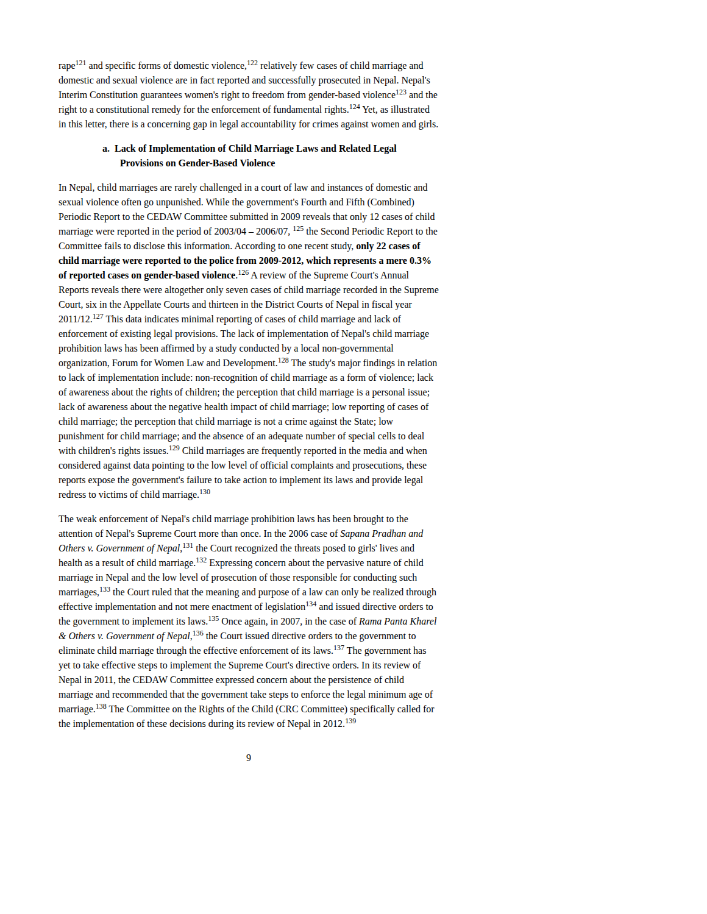rape121 and specific forms of domestic violence,122 relatively few cases of child marriage and domestic and sexual violence are in fact reported and successfully prosecuted in Nepal. Nepal's Interim Constitution guarantees women's right to freedom from gender-based violence123 and the right to a constitutional remedy for the enforcement of fundamental rights.124 Yet, as illustrated in this letter, there is a concerning gap in legal accountability for crimes against women and girls.
a. Lack of Implementation of Child Marriage Laws and Related Legal Provisions on Gender-Based Violence
In Nepal, child marriages are rarely challenged in a court of law and instances of domestic and sexual violence often go unpunished. While the government's Fourth and Fifth (Combined) Periodic Report to the CEDAW Committee submitted in 2009 reveals that only 12 cases of child marriage were reported in the period of 2003/04 – 2006/07, 125 the Second Periodic Report to the Committee fails to disclose this information. According to one recent study, only 22 cases of child marriage were reported to the police from 2009-2012, which represents a mere 0.3% of reported cases on gender-based violence.126 A review of the Supreme Court's Annual Reports reveals there were altogether only seven cases of child marriage recorded in the Supreme Court, six in the Appellate Courts and thirteen in the District Courts of Nepal in fiscal year 2011/12.127 This data indicates minimal reporting of cases of child marriage and lack of enforcement of existing legal provisions. The lack of implementation of Nepal's child marriage prohibition laws has been affirmed by a study conducted by a local non-governmental organization, Forum for Women Law and Development.128 The study's major findings in relation to lack of implementation include: non-recognition of child marriage as a form of violence; lack of awareness about the rights of children; the perception that child marriage is a personal issue; lack of awareness about the negative health impact of child marriage; low reporting of cases of child marriage; the perception that child marriage is not a crime against the State; low punishment for child marriage; and the absence of an adequate number of special cells to deal with children's rights issues.129 Child marriages are frequently reported in the media and when considered against data pointing to the low level of official complaints and prosecutions, these reports expose the government's failure to take action to implement its laws and provide legal redress to victims of child marriage.130
The weak enforcement of Nepal's child marriage prohibition laws has been brought to the attention of Nepal's Supreme Court more than once. In the 2006 case of Sapana Pradhan and Others v. Government of Nepal,131 the Court recognized the threats posed to girls' lives and health as a result of child marriage.132 Expressing concern about the pervasive nature of child marriage in Nepal and the low level of prosecution of those responsible for conducting such marriages,133 the Court ruled that the meaning and purpose of a law can only be realized through effective implementation and not mere enactment of legislation134 and issued directive orders to the government to implement its laws.135 Once again, in 2007, in the case of Rama Panta Kharel & Others v. Government of Nepal,136 the Court issued directive orders to the government to eliminate child marriage through the effective enforcement of its laws.137 The government has yet to take effective steps to implement the Supreme Court's directive orders. In its review of Nepal in 2011, the CEDAW Committee expressed concern about the persistence of child marriage and recommended that the government take steps to enforce the legal minimum age of marriage.138 The Committee on the Rights of the Child (CRC Committee) specifically called for the implementation of these decisions during its review of Nepal in 2012.139
9